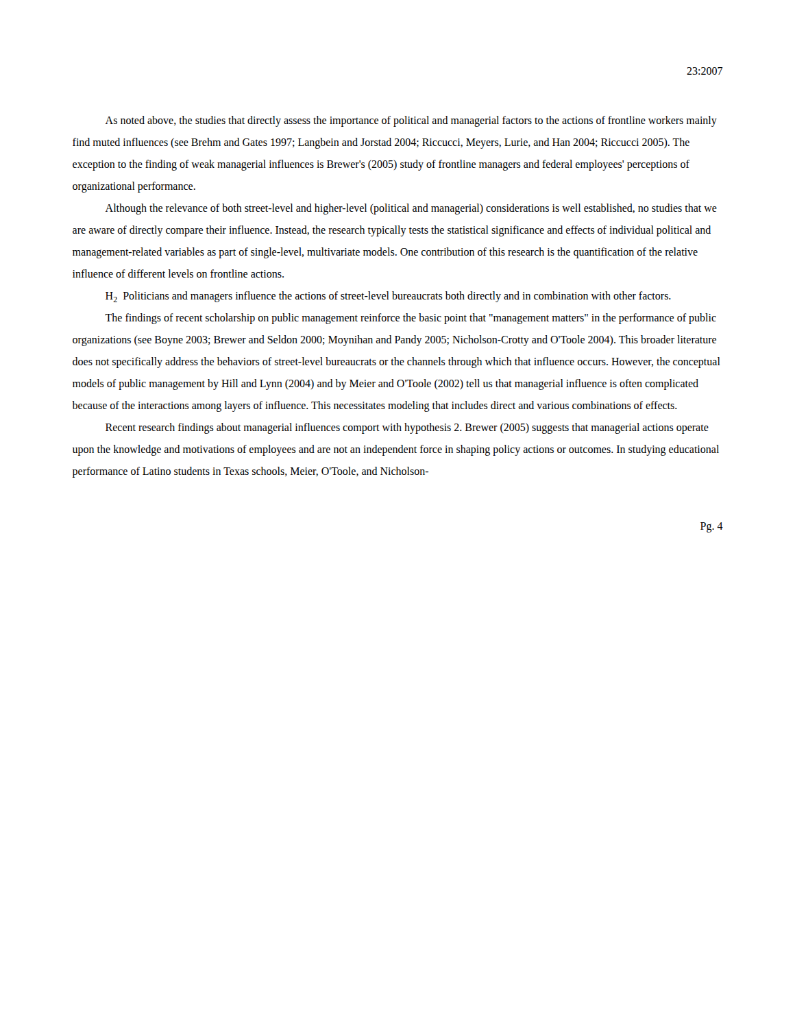23:2007
As noted above, the studies that directly assess the importance of political and managerial factors to the actions of frontline workers mainly find muted influences (see Brehm and Gates 1997; Langbein and Jorstad 2004; Riccucci, Meyers, Lurie, and Han 2004; Riccucci 2005). The exception to the finding of weak managerial influences is Brewer's (2005) study of frontline managers and federal employees' perceptions of organizational performance.
Although the relevance of both street-level and higher-level (political and managerial) considerations is well established, no studies that we are aware of directly compare their influence. Instead, the research typically tests the statistical significance and effects of individual political and management-related variables as part of single-level, multivariate models. One contribution of this research is the quantification of the relative influence of different levels on frontline actions.
H2 Politicians and managers influence the actions of street-level bureaucrats both directly and in combination with other factors.
The findings of recent scholarship on public management reinforce the basic point that "management matters" in the performance of public organizations (see Boyne 2003; Brewer and Seldon 2000; Moynihan and Pandy 2005; Nicholson-Crotty and O'Toole 2004). This broader literature does not specifically address the behaviors of street-level bureaucrats or the channels through which that influence occurs. However, the conceptual models of public management by Hill and Lynn (2004) and by Meier and O'Toole (2002) tell us that managerial influence is often complicated because of the interactions among layers of influence. This necessitates modeling that includes direct and various combinations of effects.
Recent research findings about managerial influences comport with hypothesis 2. Brewer (2005) suggests that managerial actions operate upon the knowledge and motivations of employees and are not an independent force in shaping policy actions or outcomes. In studying educational performance of Latino students in Texas schools, Meier, O'Toole, and Nicholson-
Pg. 4